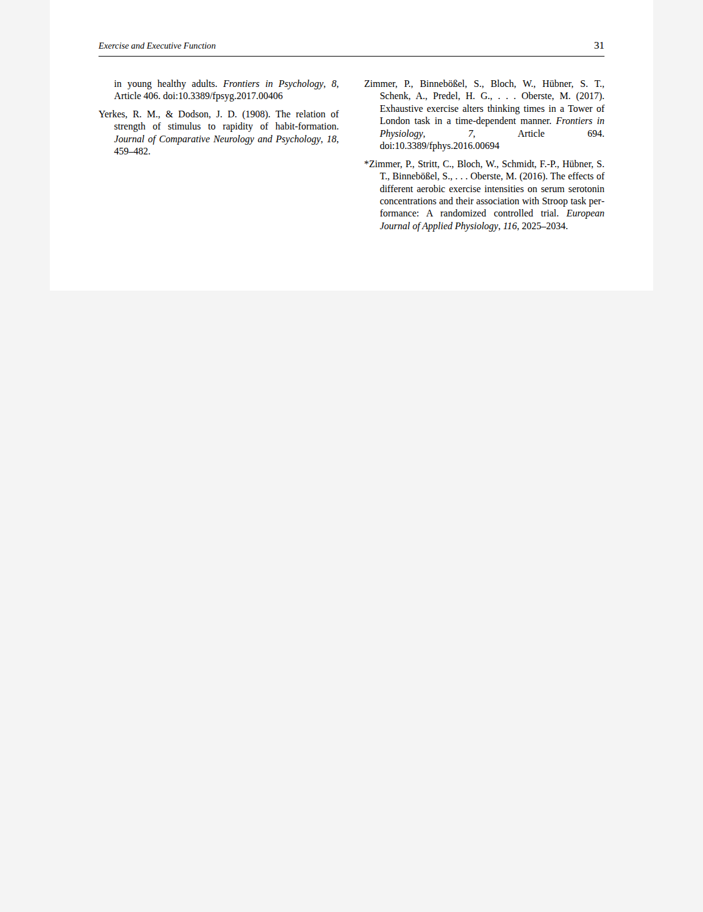Exercise and Executive Function 31
in young healthy adults. Frontiers in Psychology, 8, Article 406. doi:10.3389/fpsyg.2017.00406
Yerkes, R. M., & Dodson, J. D. (1908). The relation of strength of stimulus to rapidity of habit-formation. Journal of Comparative Neurology and Psychology, 18, 459–482.
Zimmer, P., Binnebößel, S., Bloch, W., Hübner, S. T., Schenk, A., Predel, H. G., . . . Oberste, M. (2017). Exhaustive exercise alters thinking times in a Tower of London task in a time-dependent manner. Frontiers in Physiology, 7, Article 694. doi:10.3389/fphys.2016.00694
*Zimmer, P., Stritt, C., Bloch, W., Schmidt, F.-P., Hübner, S. T., Binnebößel, S., . . . Oberste, M. (2016). The effects of different aerobic exercise intensities on serum serotonin concentrations and their association with Stroop task performance: A randomized controlled trial. European Journal of Applied Physiology, 116, 2025–2034.